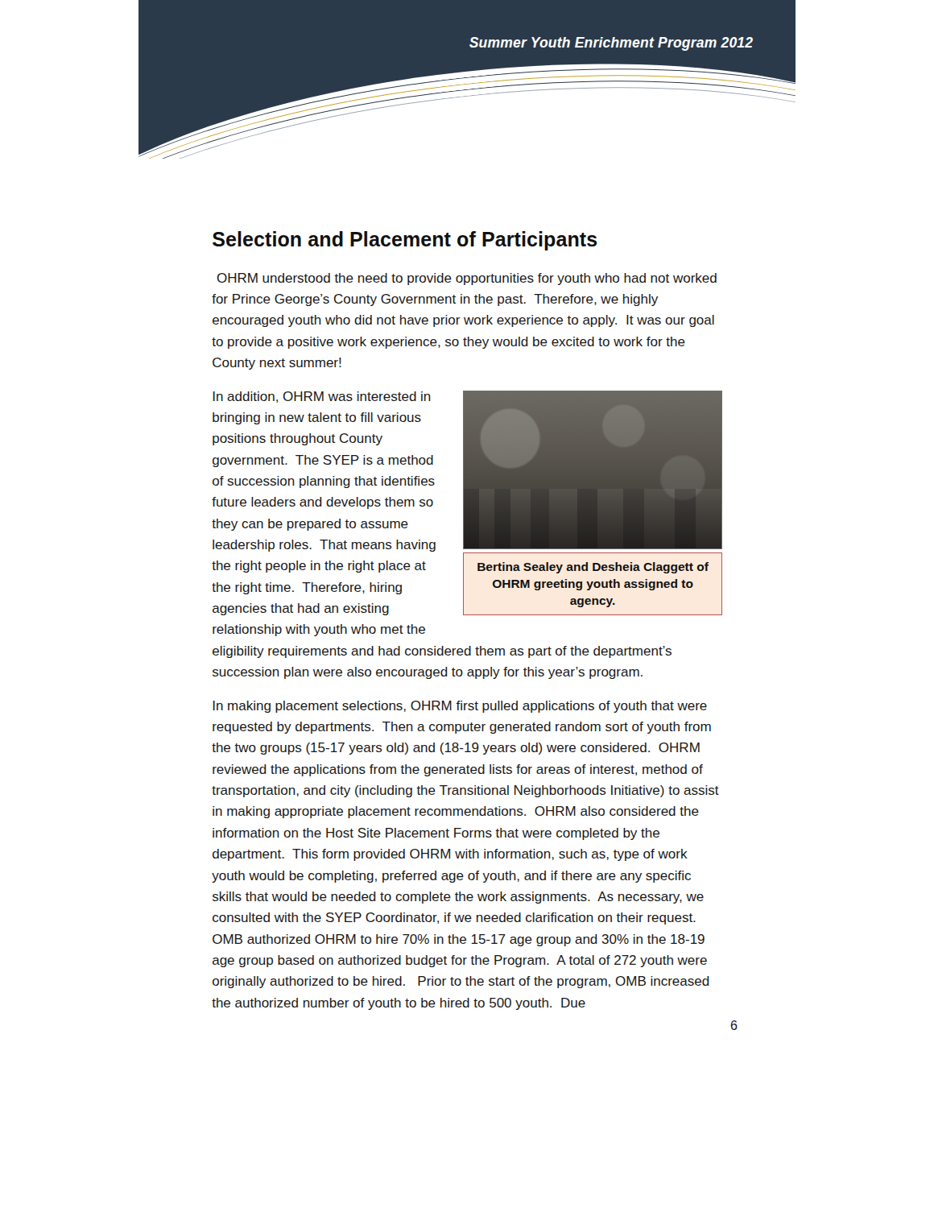Summer Youth Enrichment Program 2012
Selection and Placement of Participants
OHRM understood the need to provide opportunities for youth who had not worked for Prince George’s County Government in the past. Therefore, we highly encouraged youth who did not have prior work experience to apply. It was our goal to provide a positive work experience, so they would be excited to work for the County next summer!
Bertina Sealey and Desheia Claggett of OHRM greeting youth assigned to agency.
In addition, OHRM was interested in bringing in new talent to fill various positions throughout County government. The SYEP is a method of succession planning that identifies future leaders and develops them so they can be prepared to assume leadership roles. That means having the right people in the right place at the right time. Therefore, hiring agencies that had an existing relationship with youth who met the eligibility requirements and had considered them as part of the department’s succession plan were also encouraged to apply for this year’s program.
In making placement selections, OHRM first pulled applications of youth that were requested by departments. Then a computer generated random sort of youth from the two groups (15-17 years old) and (18-19 years old) were considered. OHRM reviewed the applications from the generated lists for areas of interest, method of transportation, and city (including the Transitional Neighborhoods Initiative) to assist in making appropriate placement recommendations. OHRM also considered the information on the Host Site Placement Forms that were completed by the department. This form provided OHRM with information, such as, type of work youth would be completing, preferred age of youth, and if there are any specific skills that would be needed to complete the work assignments. As necessary, we consulted with the SYEP Coordinator, if we needed clarification on their request. OMB authorized OHRM to hire 70% in the 15-17 age group and 30% in the 18-19 age group based on authorized budget for the Program. A total of 272 youth were originally authorized to be hired. Prior to the start of the program, OMB increased the authorized number of youth to be hired to 500 youth. Due
6